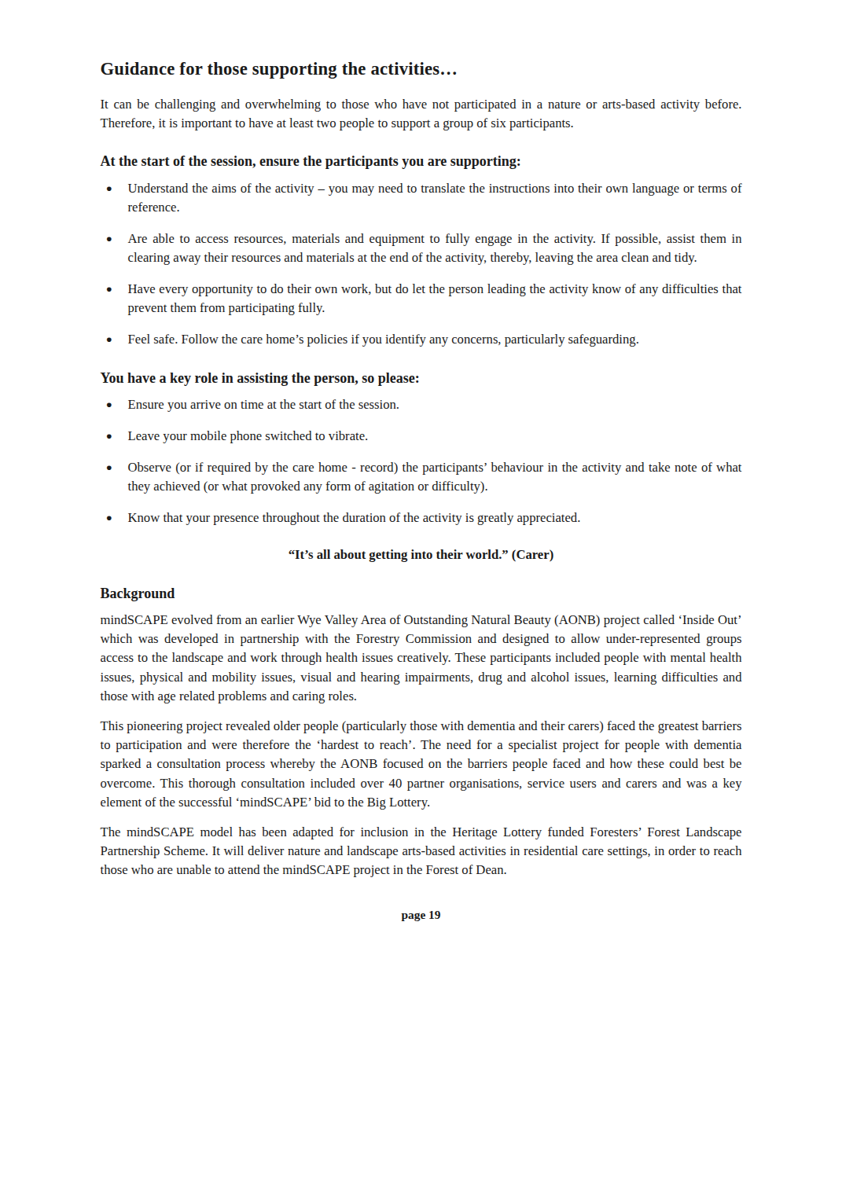Guidance for those supporting the activities…
It can be challenging and overwhelming to those who have not participated in a nature or arts-based activity before. Therefore, it is important to have at least two people to support a group of six participants.
At the start of the session, ensure the participants you are supporting:
Understand the aims of the activity – you may need to translate the instructions into their own language or terms of reference.
Are able to access resources, materials and equipment to fully engage in the activity. If possible, assist them in clearing away their resources and materials at the end of the activity, thereby, leaving the area clean and tidy.
Have every opportunity to do their own work, but do let the person leading the activity know of any difficulties that prevent them from participating fully.
Feel safe. Follow the care home’s policies if you identify any concerns, particularly safeguarding.
You have a key role in assisting the person, so please:
Ensure you arrive on time at the start of the session.
Leave your mobile phone switched to vibrate.
Observe (or if required by the care home - record) the participants’ behaviour in the activity and take note of what they achieved (or what provoked any form of agitation or difficulty).
Know that your presence throughout the duration of the activity is greatly appreciated.
“It’s all about getting into their world.” (Carer)
Background
mindSCAPE evolved from an earlier Wye Valley Area of Outstanding Natural Beauty (AONB) project called ‘Inside Out’ which was developed in partnership with the Forestry Commission and designed to allow under-represented groups access to the landscape and work through health issues creatively. These participants included people with mental health issues, physical and mobility issues, visual and hearing impairments, drug and alcohol issues, learning difficulties and those with age related problems and caring roles.
This pioneering project revealed older people (particularly those with dementia and their carers) faced the greatest barriers to participation and were therefore the ‘hardest to reach’. The need for a specialist project for people with dementia sparked a consultation process whereby the AONB focused on the barriers people faced and how these could best be overcome. This thorough consultation included over 40 partner organisations, service users and carers and was a key element of the successful ‘mindSCAPE’ bid to the Big Lottery.
The mindSCAPE model has been adapted for inclusion in the Heritage Lottery funded Foresters’ Forest Landscape Partnership Scheme. It will deliver nature and landscape arts-based activities in residential care settings, in order to reach those who are unable to attend the mindSCAPE project in the Forest of Dean.
page 19